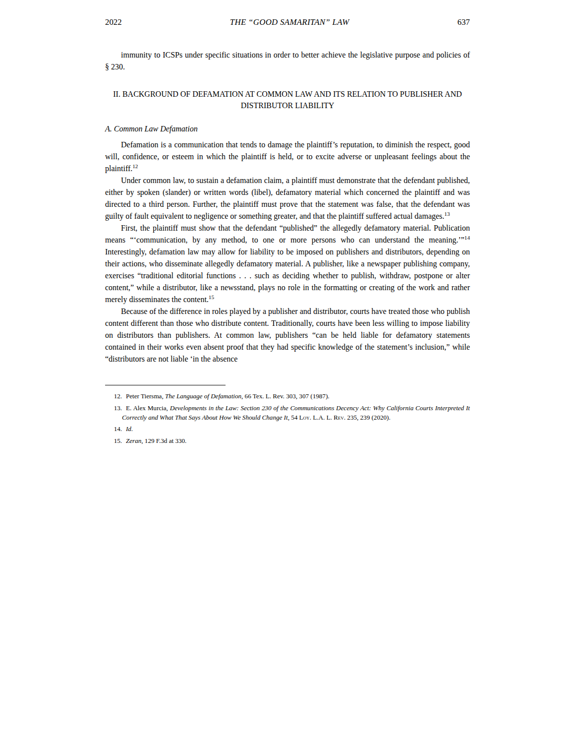2022 The “Good Samaritan” Law 637
immunity to ICSPs under specific situations in order to better achieve the legislative purpose and policies of § 230.
II. Background of Defamation at Common Law and Its Relation to Publisher and Distributor Liability
A. Common Law Defamation
Defamation is a communication that tends to damage the plaintiff’s reputation, to diminish the respect, good will, confidence, or esteem in which the plaintiff is held, or to excite adverse or unpleasant feelings about the plaintiff.12
Under common law, to sustain a defamation claim, a plaintiff must demonstrate that the defendant published, either by spoken (slander) or written words (libel), defamatory material which concerned the plaintiff and was directed to a third person. Further, the plaintiff must prove that the statement was false, that the defendant was guilty of fault equivalent to negligence or something greater, and that the plaintiff suffered actual damages.13
First, the plaintiff must show that the defendant “published” the allegedly defamatory material. Publication means “‘communication, by any method, to one or more persons who can understand the meaning.’”14 Interestingly, defamation law may allow for liability to be imposed on publishers and distributors, depending on their actions, who disseminate allegedly defamatory material. A publisher, like a newspaper publishing company, exercises “traditional editorial functions . . . such as deciding whether to publish, withdraw, postpone or alter content,” while a distributor, like a newsstand, plays no role in the formatting or creating of the work and rather merely disseminates the content.15
Because of the difference in roles played by a publisher and distributor, courts have treated those who publish content different than those who distribute content. Traditionally, courts have been less willing to impose liability on distributors than publishers. At common law, publishers “can be held liable for defamatory statements contained in their works even absent proof that they had specific knowledge of the statement’s inclusion,” while “distributors are not liable ‘in the absence
Peter Tiersma, The Language of Defamation, 66 Tex. L. Rev. 303, 307 (1987).
E. Alex Murcia, Developments in the Law: Section 230 of the Communications Decency Act: Why California Courts Interpreted It Correctly and What That Says About How We Should Change It, 54 Loy. L.A. L. Rev. 235, 239 (2020).
Id.
Zeran, 129 F.3d at 330.